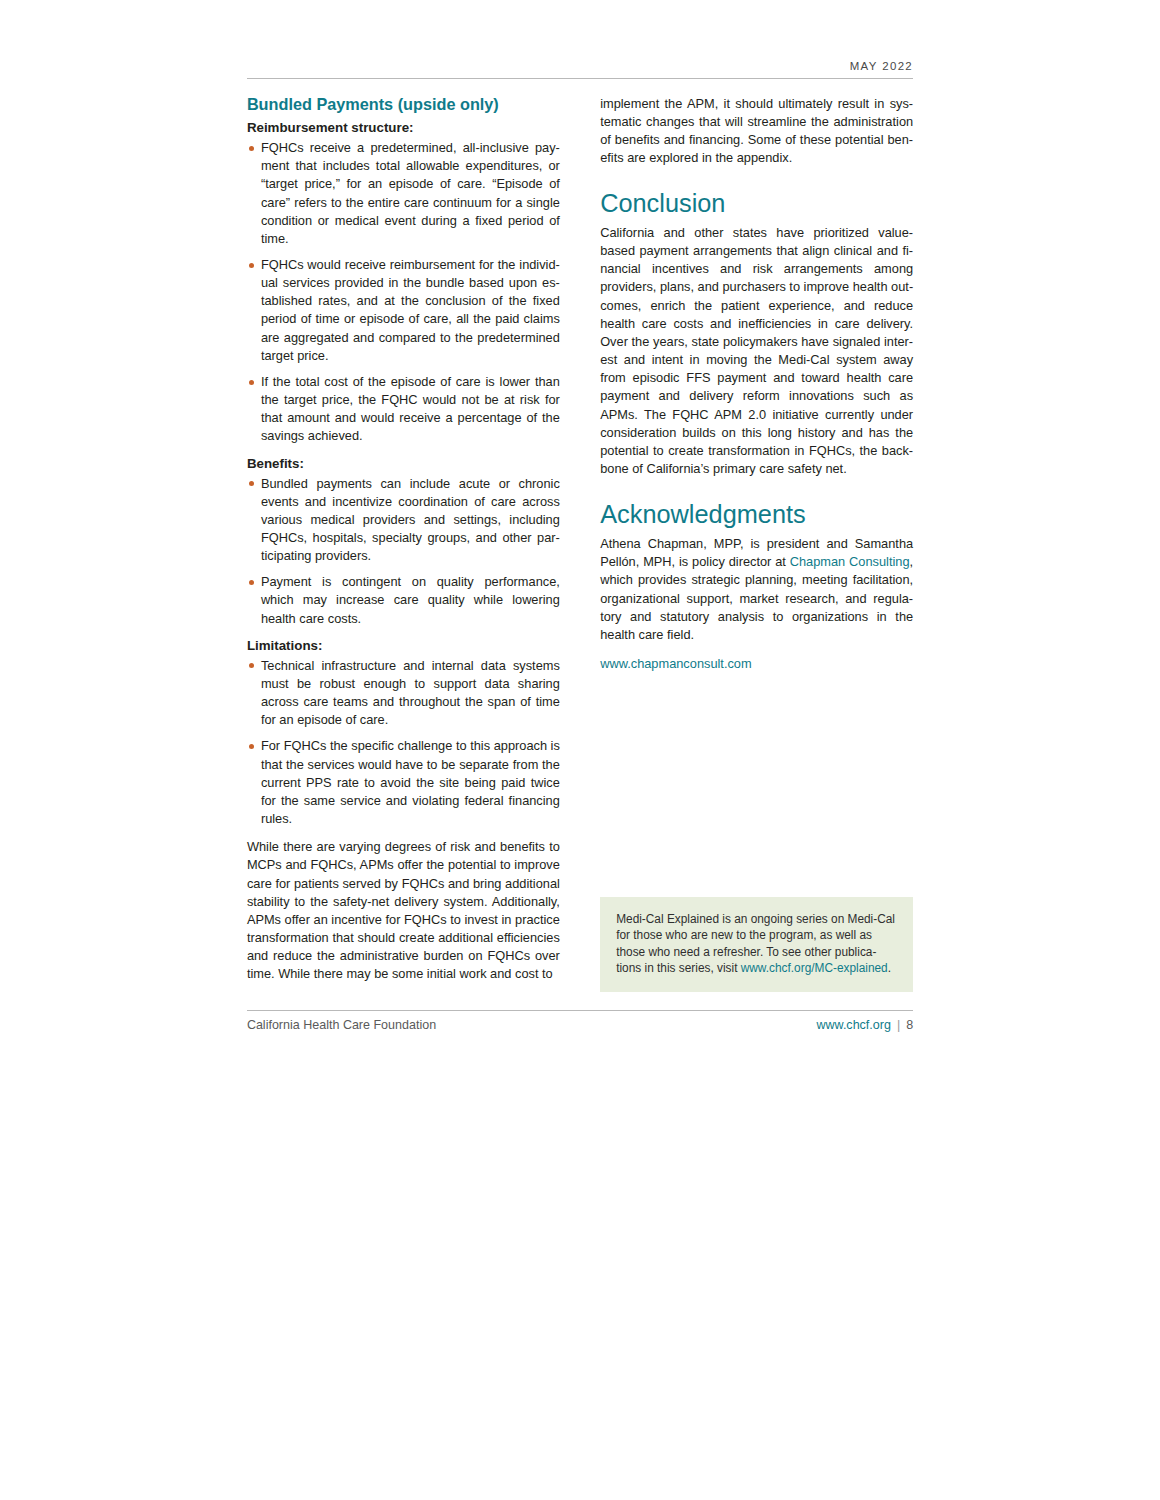MAY 2022
Bundled Payments (upside only)
Reimbursement structure:
FQHCs receive a predetermined, all-inclusive payment that includes total allowable expenditures, or “target price,” for an episode of care. “Episode of care” refers to the entire care continuum for a single condition or medical event during a fixed period of time.
FQHCs would receive reimbursement for the individual services provided in the bundle based upon established rates, and at the conclusion of the fixed period of time or episode of care, all the paid claims are aggregated and compared to the predetermined target price.
If the total cost of the episode of care is lower than the target price, the FQHC would not be at risk for that amount and would receive a percentage of the savings achieved.
Benefits:
Bundled payments can include acute or chronic events and incentivize coordination of care across various medical providers and settings, including FQHCs, hospitals, specialty groups, and other participating providers.
Payment is contingent on quality performance, which may increase care quality while lowering health care costs.
Limitations:
Technical infrastructure and internal data systems must be robust enough to support data sharing across care teams and throughout the span of time for an episode of care.
For FQHCs the specific challenge to this approach is that the services would have to be separate from the current PPS rate to avoid the site being paid twice for the same service and violating federal financing rules.
While there are varying degrees of risk and benefits to MCPs and FQHCs, APMs offer the potential to improve care for patients served by FQHCs and bring additional stability to the safety-net delivery system. Additionally, APMs offer an incentive for FQHCs to invest in practice transformation that should create additional efficiencies and reduce the administrative burden on FQHCs over time. While there may be some initial work and cost to
implement the APM, it should ultimately result in systematic changes that will streamline the administration of benefits and financing. Some of these potential benefits are explored in the appendix.
Conclusion
California and other states have prioritized value-based payment arrangements that align clinical and financial incentives and risk arrangements among providers, plans, and purchasers to improve health outcomes, enrich the patient experience, and reduce health care costs and inefficiencies in care delivery. Over the years, state policymakers have signaled interest and intent in moving the Medi-Cal system away from episodic FFS payment and toward health care payment and delivery reform innovations such as APMs. The FQHC APM 2.0 initiative currently under consideration builds on this long history and has the potential to create transformation in FQHCs, the backbone of California’s primary care safety net.
Acknowledgments
Athena Chapman, MPP, is president and Samantha Pellón, MPH, is policy director at Chapman Consulting, which provides strategic planning, meeting facilitation, organizational support, market research, and regulatory and statutory analysis to organizations in the health care field.
www.chapmanconsult.com
Medi-Cal Explained is an ongoing series on Medi-Cal for those who are new to the program, as well as those who need a refresher. To see other publications in this series, visit www.chcf.org/MC-explained.
California Health Care Foundation
www.chcf.org|8